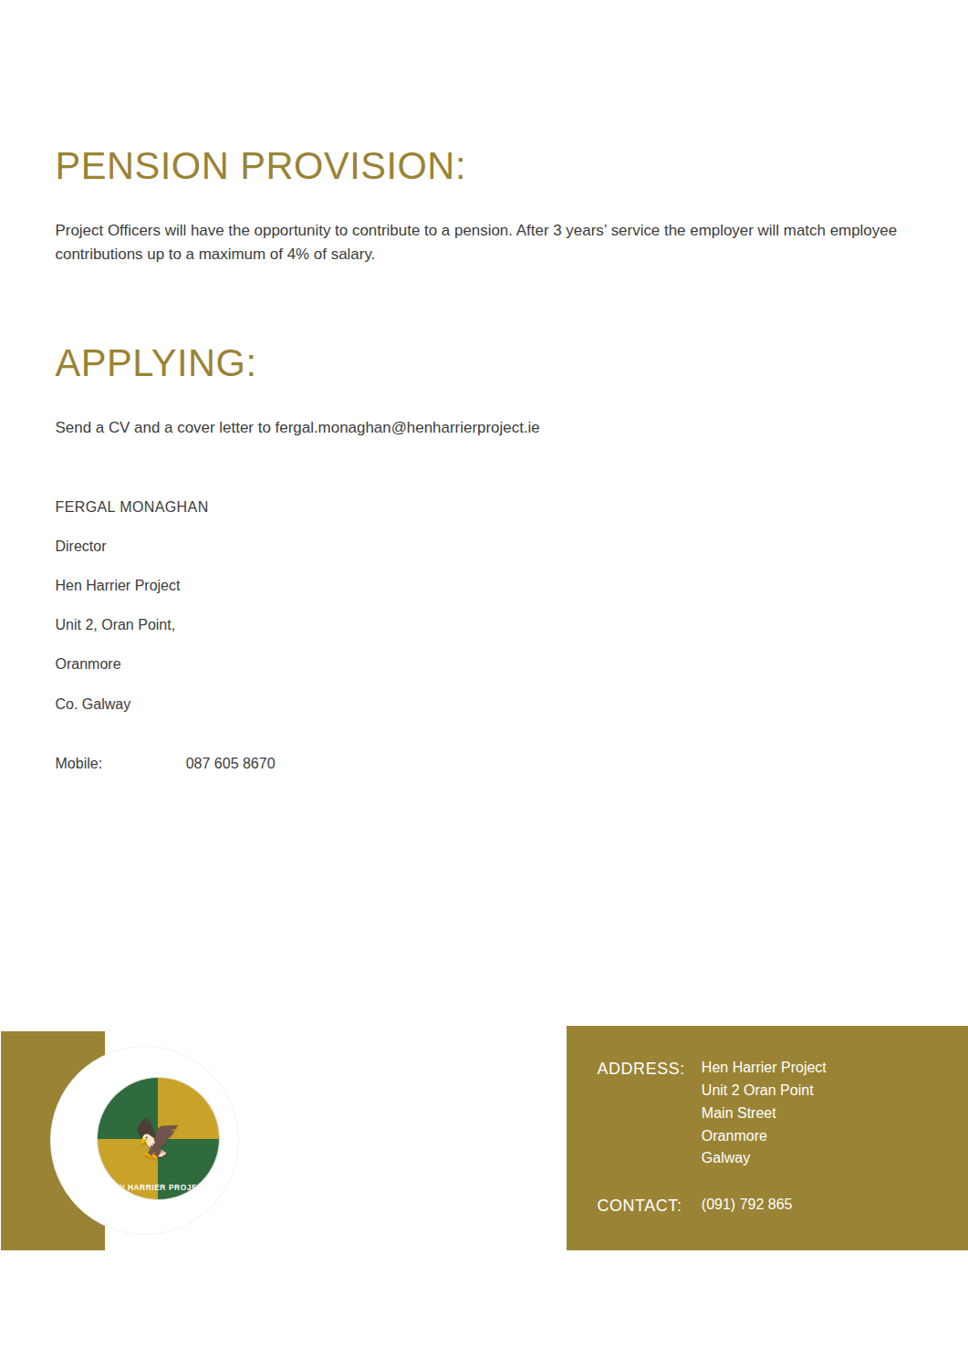PENSION PROVISION:
Project Officers will have the opportunity to contribute to a pension. After 3 years’ service the employer will match employee contributions up to a maximum of 4% of salary.
APPLYING:
Send a CV and a cover letter to fergal.monaghan@henharrierproject.ie
FERGAL MONAGHAN
Director
Hen Harrier Project
Unit 2, Oran Point,
Oranmore
Co. Galway
Mobile: 087 605 8670
🦅 HEN HARRIER PROJECT
ADDRESS:
Hen Harrier Project Unit 2 Oran Point Main Street Oranmore Galway
CONTACT:
(091) 792 865